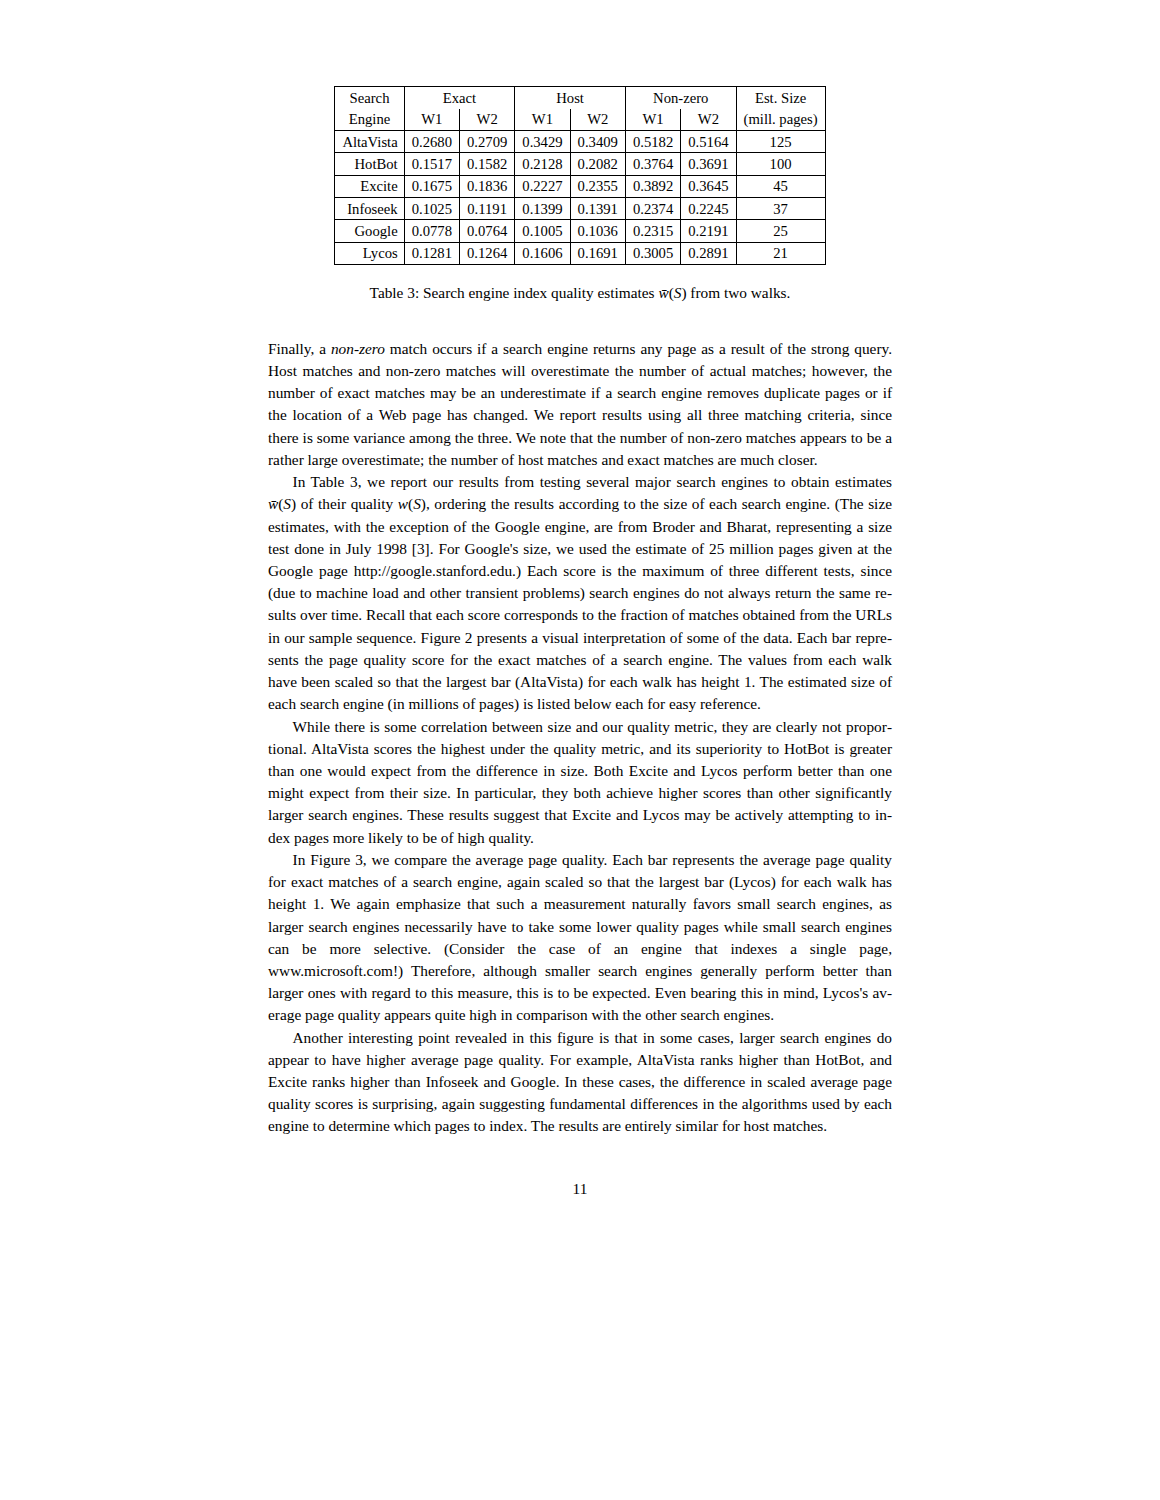| Search | Exact | Host | Non-zero | Est. Size |
| Engine | W1 | W2 | W1 | W2 | W1 | W2 | (mill. pages) |
| AltaVista | 0.2680 | 0.2709 | 0.3429 | 0.3409 | 0.5182 | 0.5164 | 125 |
| HotBot | 0.1517 | 0.1582 | 0.2128 | 0.2082 | 0.3764 | 0.3691 | 100 |
| Excite | 0.1675 | 0.1836 | 0.2227 | 0.2355 | 0.3892 | 0.3645 | 45 |
| Infoseek | 0.1025 | 0.1191 | 0.1399 | 0.1391 | 0.2374 | 0.2245 | 37 |
| Google | 0.0778 | 0.0764 | 0.1005 | 0.1036 | 0.2315 | 0.2191 | 25 |
| Lycos | 0.1281 | 0.1264 | 0.1606 | 0.1691 | 0.3005 | 0.2891 | 21 |
Table 3: Search engine index quality estimates w̄(S) from two walks.
Finally, a non-zero match occurs if a search engine returns any page as a result of the strong query. Host matches and non-zero matches will overestimate the number of actual matches; however, the number of exact matches may be an underestimate if a search engine removes duplicate pages or if the location of a Web page has changed. We report results using all three matching criteria, since there is some variance among the three. We note that the number of non-zero matches appears to be a rather large overestimate; the number of host matches and exact matches are much closer.
In Table 3, we report our results from testing several major search engines to obtain estimates w̄(S) of their quality w(S), ordering the results according to the size of each search engine. (The size estimates, with the exception of the Google engine, are from Broder and Bharat, representing a size test done in July 1998 [3]. For Google's size, we used the estimate of 25 million pages given at the Google page http://google.stanford.edu.) Each score is the maximum of three different tests, since (due to machine load and other transient problems) search engines do not always return the same results over time. Recall that each score corresponds to the fraction of matches obtained from the URLs in our sample sequence. Figure 2 presents a visual interpretation of some of the data. Each bar represents the page quality score for the exact matches of a search engine. The values from each walk have been scaled so that the largest bar (AltaVista) for each walk has height 1. The estimated size of each search engine (in millions of pages) is listed below each for easy reference.
While there is some correlation between size and our quality metric, they are clearly not proportional. AltaVista scores the highest under the quality metric, and its superiority to HotBot is greater than one would expect from the difference in size. Both Excite and Lycos perform better than one might expect from their size. In particular, they both achieve higher scores than other significantly larger search engines. These results suggest that Excite and Lycos may be actively attempting to index pages more likely to be of high quality.
In Figure 3, we compare the average page quality. Each bar represents the average page quality for exact matches of a search engine, again scaled so that the largest bar (Lycos) for each walk has height 1. We again emphasize that such a measurement naturally favors small search engines, as larger search engines necessarily have to take some lower quality pages while small search engines can be more selective. (Consider the case of an engine that indexes a single page, www.microsoft.com!) Therefore, although smaller search engines generally perform better than larger ones with regard to this measure, this is to be expected. Even bearing this in mind, Lycos's average page quality appears quite high in comparison with the other search engines.
Another interesting point revealed in this figure is that in some cases, larger search engines do appear to have higher average page quality. For example, AltaVista ranks higher than HotBot, and Excite ranks higher than Infoseek and Google. In these cases, the difference in scaled average page quality scores is surprising, again suggesting fundamental differences in the algorithms used by each engine to determine which pages to index. The results are entirely similar for host matches.
11